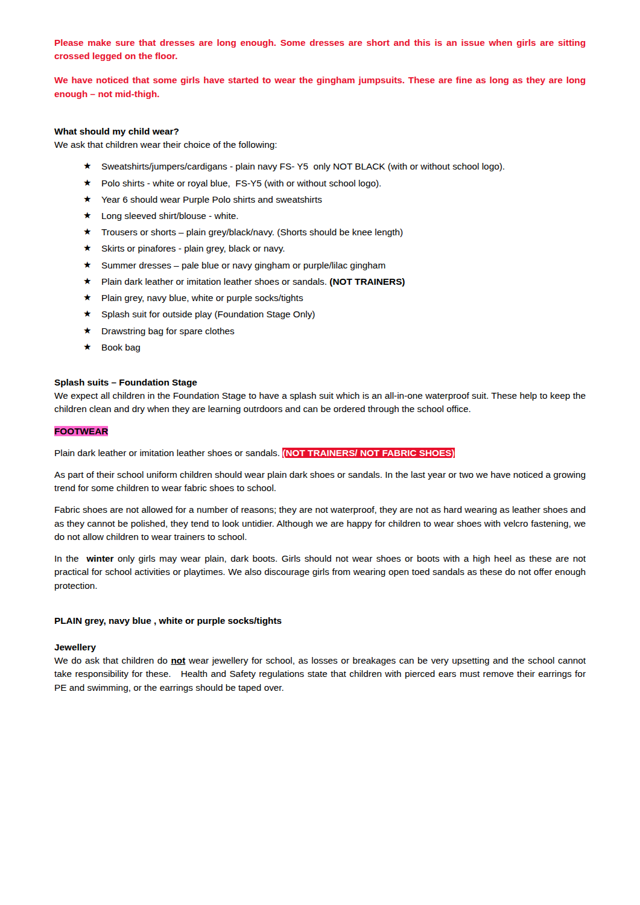Please make sure that dresses are long enough. Some dresses are short and this is an issue when girls are sitting crossed legged on the floor.
We have noticed that some girls have started to wear the gingham jumpsuits. These are fine as long as they are long enough – not mid-thigh.
What should my child wear?
We ask that children wear their choice of the following:
Sweatshirts/jumpers/cardigans - plain navy FS- Y5 only NOT BLACK (with or without school logo).
Polo shirts - white or royal blue, FS-Y5 (with or without school logo).
Year 6 should wear Purple Polo shirts and sweatshirts
Long sleeved shirt/blouse - white.
Trousers or shorts – plain grey/black/navy. (Shorts should be knee length)
Skirts or pinafores - plain grey, black or navy.
Summer dresses – pale blue or navy gingham or purple/lilac gingham
Plain dark leather or imitation leather shoes or sandals. (NOT TRAINERS)
Plain grey, navy blue, white or purple socks/tights
Splash suit for outside play (Foundation Stage Only)
Drawstring bag for spare clothes
Book bag
Splash suits – Foundation Stage
We expect all children in the Foundation Stage to have a splash suit which is an all-in-one waterproof suit. These help to keep the children clean and dry when they are learning outrdoors and can be ordered through the school office.
FOOTWEAR
Plain dark leather or imitation leather shoes or sandals. (NOT TRAINERS/ NOT FABRIC SHOES)
As part of their school uniform children should wear plain dark shoes or sandals. In the last year or two we have noticed a growing trend for some children to wear fabric shoes to school.
Fabric shoes are not allowed for a number of reasons; they are not waterproof, they are not as hard wearing as leather shoes and as they cannot be polished, they tend to look untidier. Although we are happy for children to wear shoes with velcro fastening, we do not allow children to wear trainers to school.
In the winter only girls may wear plain, dark boots. Girls should not wear shoes or boots with a high heel as these are not practical for school activities or playtimes. We also discourage girls from wearing open toed sandals as these do not offer enough protection.
PLAIN grey, navy blue , white or purple socks/tights
Jewellery
We do ask that children do not wear jewellery for school, as losses or breakages can be very upsetting and the school cannot take responsibility for these. Health and Safety regulations state that children with pierced ears must remove their earrings for PE and swimming, or the earrings should be taped over.